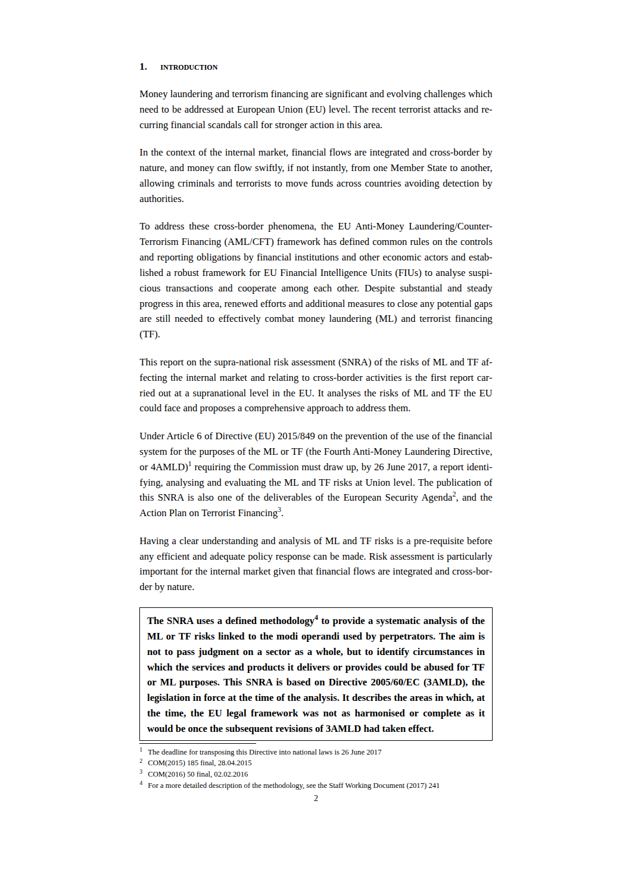1. Introduction
Money laundering and terrorism financing are significant and evolving challenges which need to be addressed at European Union (EU) level. The recent terrorist attacks and recurring financial scandals call for stronger action in this area.
In the context of the internal market, financial flows are integrated and cross-border by nature, and money can flow swiftly, if not instantly, from one Member State to another, allowing criminals and terrorists to move funds across countries avoiding detection by authorities.
To address these cross-border phenomena, the EU Anti-Money Laundering/Counter-Terrorism Financing (AML/CFT) framework has defined common rules on the controls and reporting obligations by financial institutions and other economic actors and established a robust framework for EU Financial Intelligence Units (FIUs) to analyse suspicious transactions and cooperate among each other. Despite substantial and steady progress in this area, renewed efforts and additional measures to close any potential gaps are still needed to effectively combat money laundering (ML) and terrorist financing (TF).
This report on the supra-national risk assessment (SNRA) of the risks of ML and TF affecting the internal market and relating to cross-border activities is the first report carried out at a supranational level in the EU. It analyses the risks of ML and TF the EU could face and proposes a comprehensive approach to address them.
Under Article 6 of Directive (EU) 2015/849 on the prevention of the use of the financial system for the purposes of the ML or TF (the Fourth Anti-Money Laundering Directive, or 4AMLD)1 requiring the Commission must draw up, by 26 June 2017, a report identifying, analysing and evaluating the ML and TF risks at Union level. The publication of this SNRA is also one of the deliverables of the European Security Agenda2, and the Action Plan on Terrorist Financing3.
Having a clear understanding and analysis of ML and TF risks is a pre-requisite before any efficient and adequate policy response can be made. Risk assessment is particularly important for the internal market given that financial flows are integrated and cross-border by nature.
The SNRA uses a defined methodology4 to provide a systematic analysis of the ML or TF risks linked to the modi operandi used by perpetrators. The aim is not to pass judgment on a sector as a whole, but to identify circumstances in which the services and products it delivers or provides could be abused for TF or ML purposes. This SNRA is based on Directive 2005/60/EC (3AMLD), the legislation in force at the time of the analysis. It describes the areas in which, at the time, the EU legal framework was not as harmonised or complete as it would be once the subsequent revisions of 3AMLD had taken effect.
1 The deadline for transposing this Directive into national laws is 26 June 2017
2 COM(2015) 185 final, 28.04.2015
3 COM(2016) 50 final, 02.02.2016
4 For a more detailed description of the methodology, see the Staff Working Document (2017) 241
2